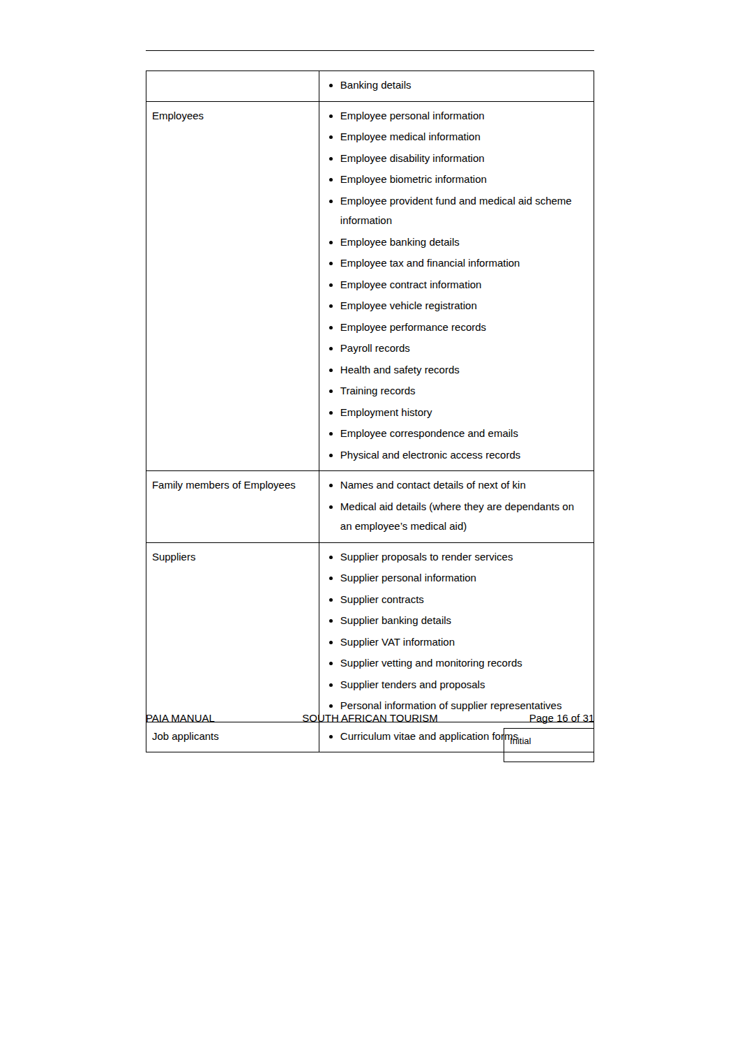| | Banking details |
| Employees | Employee personal information Employee medical information Employee disability information Employee biometric information Employee provident fund and medical aid scheme information Employee banking details Employee tax and financial information Employee contract information Employee vehicle registration Employee performance records Payroll records Health and safety records Training records Employment history Employee correspondence and emails Physical and electronic access records |
| Family members of Employees | Names and contact details of next of kin Medical aid details (where they are dependants on an employee’s medical aid) |
| Suppliers | Supplier proposals to render services Supplier personal information Supplier contracts Supplier banking details Supplier VAT information Supplier vetting and monitoring records Supplier tenders and proposals Personal information of supplier representatives |
| Job applicants | Curriculum vitae and application forms |
PAIA MANUAL
SOUTH AFRICAN TOURISM
Page 16 of 31
Initial